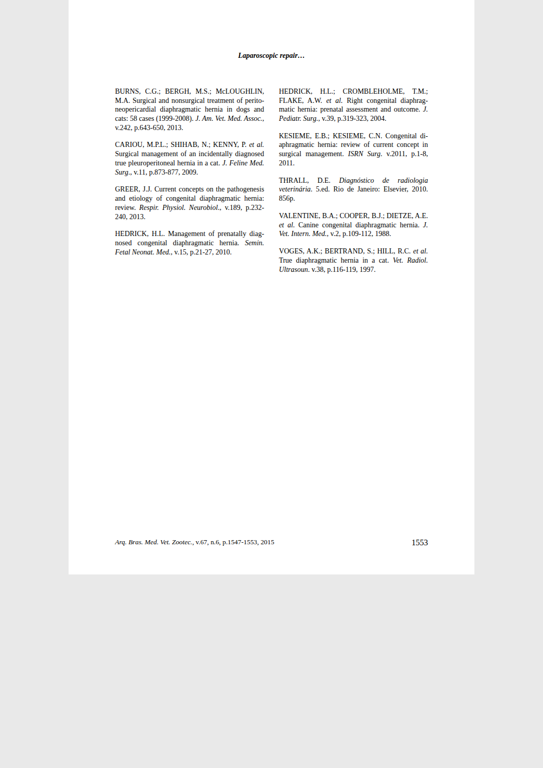Laparoscopic repair…
BURNS, C.G.; BERGH, M.S.; McLOUGHLIN, M.A. Surgical and nonsurgical treatment of peritoneopericardial diaphragmatic hernia in dogs and cats: 58 cases (1999-2008). J. Am. Vet. Med. Assoc., v.242, p.643-650, 2013.
CARIOU, M.P.L.; SHIHAB, N.; KENNY, P. et al. Surgical management of an incidentally diagnosed true pleuroperitoneal hernia in a cat. J. Feline Med. Surg., v.11, p.873-877, 2009.
GREER, J.J. Current concepts on the pathogenesis and etiology of congenital diaphragmatic hernia: review. Respir. Physiol. Neurobiol., v.189, p.232-240, 2013.
HEDRICK, H.L. Management of prenatally diagnosed congenital diaphragmatic hernia. Semin. Fetal Neonat. Med., v.15, p.21-27, 2010.
HEDRICK, H.L.; CROMBLEHOLME, T.M.; FLAKE, A.W. et al. Right congenital diaphragmatic hernia: prenatal assessment and outcome. J. Pediatr. Surg., v.39, p.319-323, 2004.
KESIEME, E.B.; KESIEME, C.N. Congenital diaphragmatic hernia: review of current concept in surgical management. ISRN Surg. v.2011, p.1-8, 2011.
THRALL, D.E. Diagnóstico de radiologia veterinária. 5.ed. Rio de Janeiro: Elsevier, 2010. 856p.
VALENTINE, B.A.; COOPER, B.J.; DIETZE, A.E. et al. Canine congenital diaphragmatic hernia. J. Vet. Intern. Med., v.2, p.109-112, 1988.
VOGES, A.K.; BERTRAND, S.; HILL, R.C. et al. True diaphragmatic hernia in a cat. Vet. Radiol. Ultrasoun. v.38, p.116-119, 1997.
1553 Arq. Bras. Med. Vet. Zootec., v.67, n.6, p.1547-1553, 2015